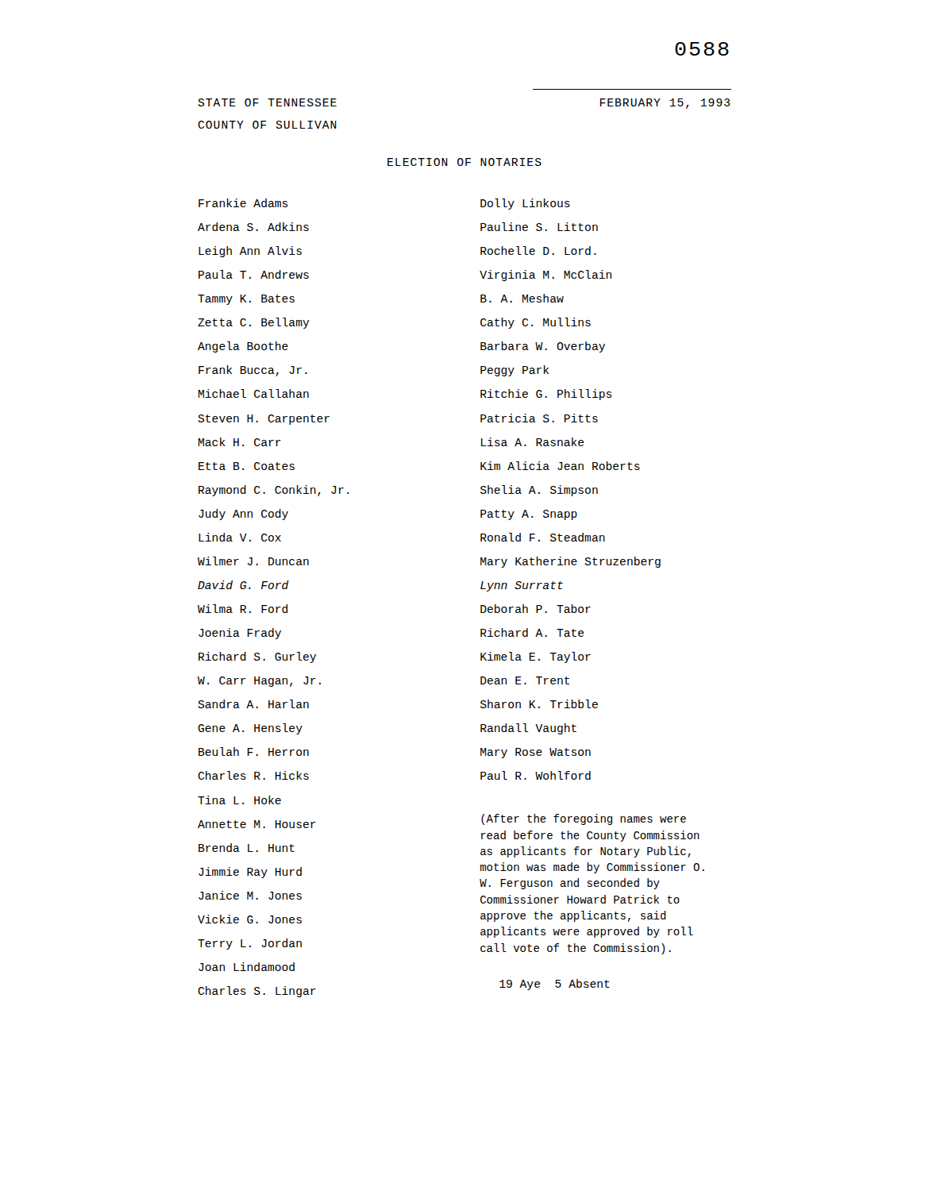0588
STATE OF TENNESSEE
COUNTY OF SULLIVAN
FEBRUARY 15, 1993
ELECTION OF NOTARIES
Frankie Adams
Ardena S. Adkins
Leigh Ann Alvis
Paula T. Andrews
Tammy K. Bates
Zetta C. Bellamy
Angela Boothe
Frank Bucca, Jr.
Michael Callahan
Steven H. Carpenter
Mack H. Carr
Etta B. Coates
Raymond C. Conkin, Jr.
Judy Ann Cody
Linda V. Cox
Wilmer J. Duncan
David G. Ford
Wilma R. Ford
Joenia Frady
Richard S. Gurley
W. Carr Hagan, Jr.
Sandra A. Harlan
Gene A. Hensley
Beulah F. Herron
Charles R. Hicks
Tina L. Hoke
Annette M. Houser
Brenda L. Hunt
Jimmie Ray Hurd
Janice M. Jones
Vickie G. Jones
Terry L. Jordan
Joan Lindamood
Charles S. Lingar
Dolly Linkous
Pauline S. Litton
Rochelle D. Lord.
Virginia M. McClain
B. A. Meshaw
Cathy C. Mullins
Barbara W. Overbay
Peggy Park
Ritchie G. Phillips
Patricia S. Pitts
Lisa A. Rasnake
Kim Alicia Jean Roberts
Shelia A. Simpson
Patty A. Snapp
Ronald F. Steadman
Mary Katherine Struzenberg
Lynn Surratt
Deborah P. Tabor
Richard A. Tate
Kimela E. Taylor
Dean E. Trent
Sharon K. Tribble
Randall Vaught
Mary Rose Watson
Paul R. Wohlford
(After the foregoing names were read before the County Commission as applicants for Notary Public, motion was made by Commissioner O. W. Ferguson and seconded by Commissioner Howard Patrick to approve the applicants, said applicants were approved by roll call vote of the Commission).
19 Aye 5 Absent